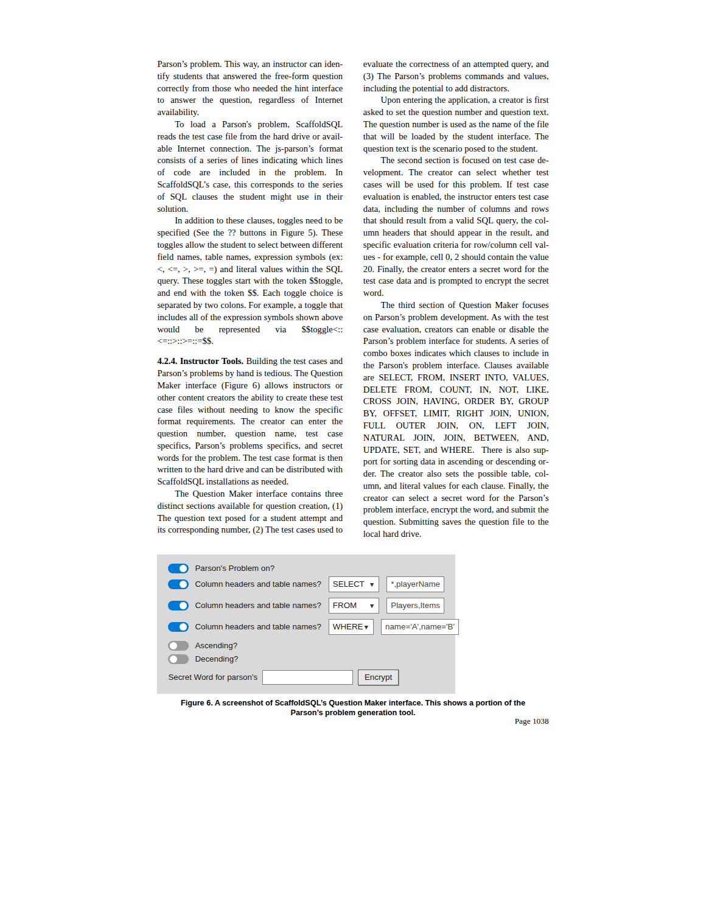Parson’s problem. This way, an instructor can identify students that answered the free-form question correctly from those who needed the hint interface to answer the question, regardless of Internet availability.
To load a Parson's problem, ScaffoldSQL reads the test case file from the hard drive or available Internet connection. The js-parson’s format consists of a series of lines indicating which lines of code are included in the problem. In ScaffoldSQL’s case, this corresponds to the series of SQL clauses the student might use in their solution.
In addition to these clauses, toggles need to be specified (See the ?? buttons in Figure 5). These toggles allow the student to select between different field names, table names, expression symbols (ex: <, <=, >, >=, =) and literal values within the SQL query. These toggles start with the token $$toggle, and end with the token $$. Each toggle choice is separated by two colons. For example, a toggle that includes all of the expression symbols shown above would be represented via $$toggle<::<=::>::>=::=$$.
4.2.4. Instructor Tools.
Building the test cases and Parson’s problems by hand is tedious. The Question Maker interface (Figure 6) allows instructors or other content creators the ability to create these test case files without needing to know the specific format requirements. The creator can enter the question number, question name, test case specifics, Parson’s problems specifics, and secret words for the problem. The test case format is then written to the hard drive and can be distributed with ScaffoldSQL installations as needed.
The Question Maker interface contains three distinct sections available for question creation, (1) The question text posed for a student attempt and its corresponding number, (2) The test cases used to evaluate the correctness of an attempted query, and (3) The Parson’s problems commands and values, including the potential to add distractors.
Upon entering the application, a creator is first asked to set the question number and question text. The question number is used as the name of the file that will be loaded by the student interface. The question text is the scenario posed to the student.
The second section is focused on test case development. The creator can select whether test cases will be used for this problem. If test case evaluation is enabled, the instructor enters test case data, including the number of columns and rows that should result from a valid SQL query, the column headers that should appear in the result, and specific evaluation criteria for row/column cell values - for example, cell 0, 2 should contain the value 20. Finally, the creator enters a secret word for the test case data and is prompted to encrypt the secret word.
The third section of Question Maker focuses on Parson’s problem development. As with the test case evaluation, creators can enable or disable the Parson’s problem interface for students. A series of combo boxes indicates which clauses to include in the Parson's problem interface. Clauses available are SELECT, FROM, INSERT INTO, VALUES, DELETE FROM, COUNT, IN, NOT, LIKE, CROSS JOIN, HAVING, ORDER BY, GROUP BY, OFFSET, LIMIT, RIGHT JOIN, UNION, FULL OUTER JOIN, ON, LEFT JOIN, NATURAL JOIN, JOIN, BETWEEN, AND, UPDATE, SET, and WHERE. There is also support for sorting data in ascending or descending order. The creator also sets the possible table, column, and literal values for each clause. Finally, the creator can select a secret word for the Parson’s problem interface, encrypt the word, and submit the question. Submitting saves the question file to the local hard drive.
Parson's Problem on?
Column headers and table names?
SELECT▼
*,playerName
Column headers and table names?
FROM▼
Players,Items
Column headers and table names?
WHERE▼
name='A',name='B'
Ascending?
Decending?
Secret Word for parson's
Encrypt
Figure 6. A screenshot of ScaffoldSQL’s Question Maker interface. This shows a portion of the
Parson’s problem generation tool.
Page 1038